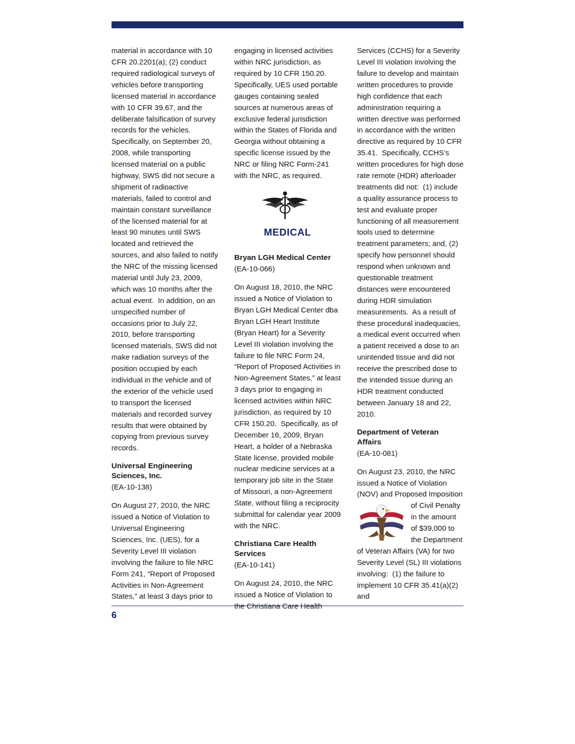material in accordance with 10 CFR 20.2201(a); (2) conduct required radiological surveys of vehicles before transporting licensed material in accordance with 10 CFR 39.67, and the deliberate falsification of survey records for the vehicles. Specifically, on September 20, 2008, while transporting licensed material on a public highway, SWS did not secure a shipment of radioactive materials, failed to control and maintain constant surveillance of the licensed material for at least 90 minutes until SWS located and retrieved the sources, and also failed to notify the NRC of the missing licensed material until July 23, 2009, which was 10 months after the actual event. In addition, on an unspecified number of occasions prior to July 22, 2010, before transporting licensed materials, SWS did not make radiation surveys of the position occupied by each individual in the vehicle and of the exterior of the vehicle used to transport the licensed materials and recorded survey results that were obtained by copying from previous survey records.
Universal Engineering Sciences, Inc.
(EA-10-138)
On August 27, 2010, the NRC issued a Notice of Violation to Universal Engineering Sciences, Inc. (UES), for a Severity Level III violation involving the failure to file NRC Form 241, “Report of Proposed Activities in Non-Agreement States,” at least 3 days prior to engaging in licensed activities within NRC jurisdiction, as required by 10 CFR 150.20. Specifically, UES used portable gauges containing sealed sources at numerous areas of exclusive federal jurisdiction within the States of Florida and Georgia without obtaining a specific license issued by the NRC or filing NRC Form-241 with the NRC, as required.
MEDICAL
Bryan LGH Medical Center
(EA-10-066)
On August 18, 2010, the NRC issued a Notice of Violation to Bryan LGH Medical Center dba Bryan LGH Heart Institute (Bryan Heart) for a Severity Level III violation involving the failure to file NRC Form 24, “Report of Proposed Activities in Non-Agreement States,” at least 3 days prior to engaging in licensed activities within NRC jurisdiction, as required by 10 CFR 150.20. Specifically, as of December 16, 2009, Bryan Heart, a holder of a Nebraska State license, provided mobile nuclear medicine services at a temporary job site in the State of Missouri, a non-Agreement State, without filing a reciprocity submittal for calendar year 2009 with the NRC.
Christiana Care Health Services
(EA-10-141)
On August 24, 2010, the NRC issued a Notice of Violation to the Christiana Care Health Services (CCHS) for a Severity Level III violation involving the failure to develop and maintain written procedures to provide high confidence that each administration requiring a written directive was performed in accordance with the written directive as required by 10 CFR 35.41. Specifically, CCHS’s written procedures for high dose rate remote (HDR) afterloader treatments did not: (1) include a quality assurance process to test and evaluate proper functioning of all measurement tools used to determine treatment parameters; and, (2) specify how personnel should respond when unknown and questionable treatment distances were encountered during HDR simulation measurements. As a result of these procedural inadequacies, a medical event occurred when a patient received a dose to an unintended tissue and did not receive the prescribed dose to the intended tissue during an HDR treatment conducted between January 18 and 22, 2010.
Department of Veteran Affairs
(EA-10-081)
On August 23, 2010, the NRC issued a Notice of Violation (NOV) and Proposed Imposition of Civil Penalty in the amount of $39,000 to the Department of Veteran Affairs (VA) for two Severity Level (SL) III violations involving: (1) the failure to implement 10 CFR 35.41(a)(2) and
6